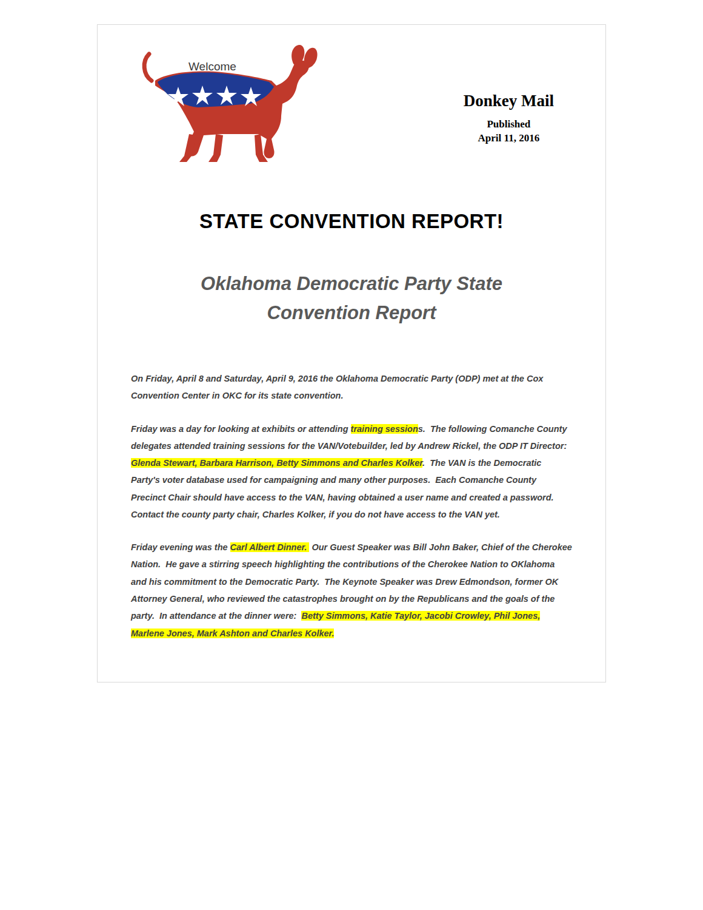Welcome
Donkey Mail
Published
April 11, 2016
STATE CONVENTION REPORT!
Oklahoma Democratic Party State
Convention Report
On Friday, April 8 and Saturday, April 9, 2016 the Oklahoma Democratic Party (ODP) met at the Cox Convention Center in OKC for its state convention.
Friday was a day for looking at exhibits or attending training sessions. The following Comanche County delegates attended training sessions for the VAN/Votebuilder, led by Andrew Rickel, the ODP IT Director: Glenda Stewart, Barbara Harrison, Betty Simmons and Charles Kolker. The VAN is the Democratic Party's voter database used for campaigning and many other purposes. Each Comanche County Precinct Chair should have access to the VAN, having obtained a user name and created a password. Contact the county party chair, Charles Kolker, if you do not have access to the VAN yet.
Friday evening was the Carl Albert Dinner. Our Guest Speaker was Bill John Baker, Chief of the Cherokee Nation. He gave a stirring speech highlighting the contributions of the Cherokee Nation to OKlahoma and his commitment to the Democratic Party. The Keynote Speaker was Drew Edmondson, former OK Attorney General, who reviewed the catastrophes brought on by the Republicans and the goals of the party. In attendance at the dinner were: Betty Simmons, Katie Taylor, Jacobi Crowley, Phil Jones, Marlene Jones, Mark Ashton and Charles Kolker.